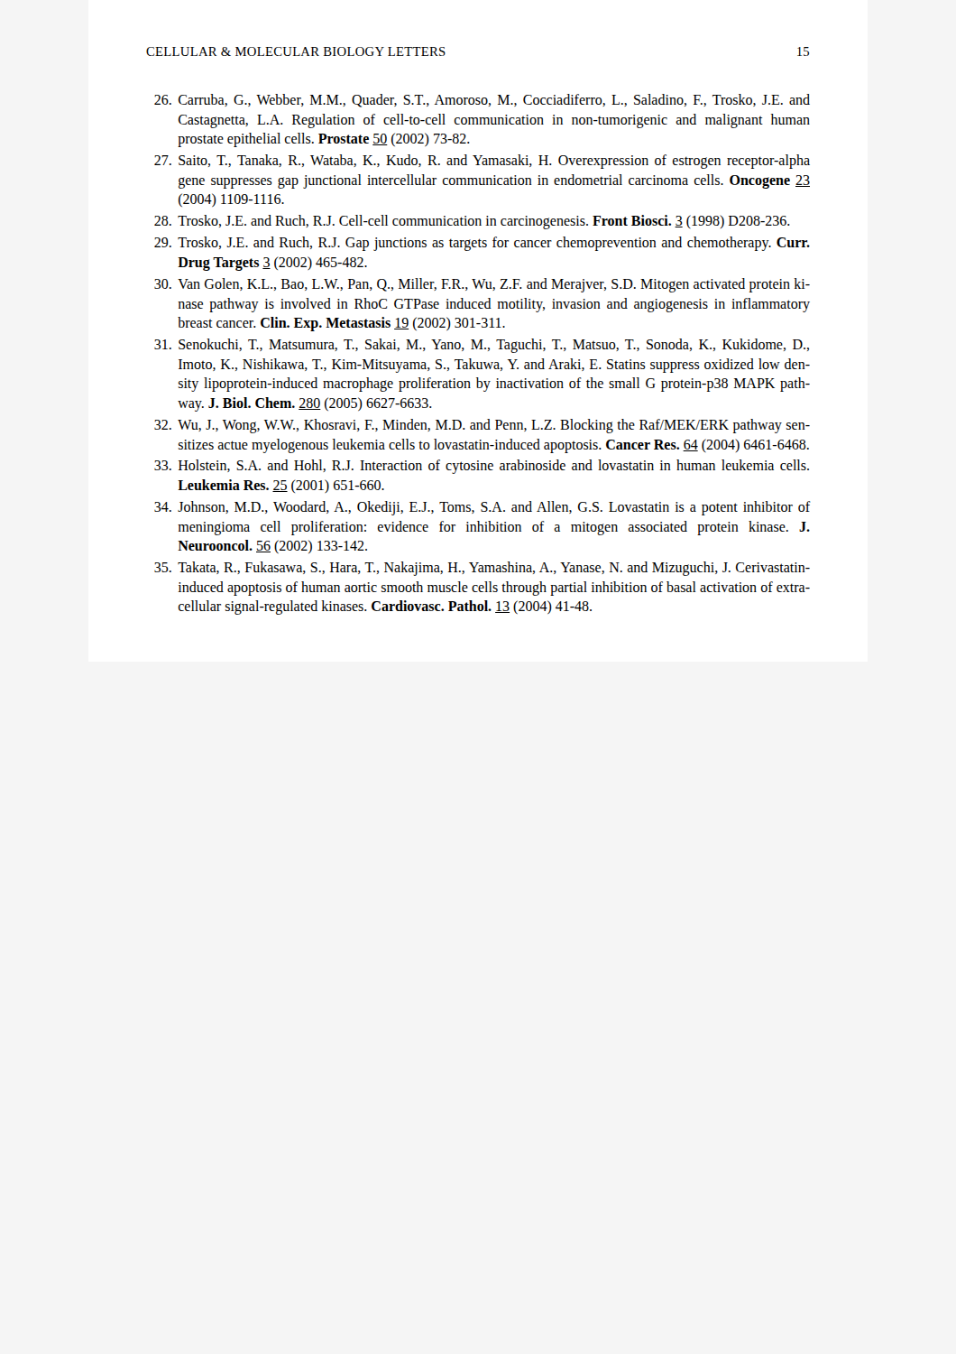Cellular & Molecular Biology Letters 15
26. Carruba, G., Webber, M.M., Quader, S.T., Amoroso, M., Cocciadiferro, L., Saladino, F., Trosko, J.E. and Castagnetta, L.A. Regulation of cell-to-cell communication in non-tumorigenic and malignant human prostate epithelial cells. Prostate 50 (2002) 73-82.
27. Saito, T., Tanaka, R., Wataba, K., Kudo, R. and Yamasaki, H. Overexpression of estrogen receptor-alpha gene suppresses gap junctional intercellular communication in endometrial carcinoma cells. Oncogene 23 (2004) 1109-1116.
28. Trosko, J.E. and Ruch, R.J. Cell-cell communication in carcinogenesis. Front Biosci. 3 (1998) D208-236.
29. Trosko, J.E. and Ruch, R.J. Gap junctions as targets for cancer chemoprevention and chemotherapy. Curr. Drug Targets 3 (2002) 465-482.
30. Van Golen, K.L., Bao, L.W., Pan, Q., Miller, F.R., Wu, Z.F. and Merajver, S.D. Mitogen activated protein kinase pathway is involved in RhoC GTPase induced motility, invasion and angiogenesis in inflammatory breast cancer. Clin. Exp. Metastasis 19 (2002) 301-311.
31. Senokuchi, T., Matsumura, T., Sakai, M., Yano, M., Taguchi, T., Matsuo, T., Sonoda, K., Kukidome, D., Imoto, K., Nishikawa, T., Kim-Mitsuyama, S., Takuwa, Y. and Araki, E. Statins suppress oxidized low density lipoprotein-induced macrophage proliferation by inactivation of the small G protein-p38 MAPK pathway. J. Biol. Chem. 280 (2005) 6627-6633.
32. Wu, J., Wong, W.W., Khosravi, F., Minden, M.D. and Penn, L.Z. Blocking the Raf/MEK/ERK pathway sensitizes actue myelogenous leukemia cells to lovastatin-induced apoptosis. Cancer Res. 64 (2004) 6461-6468.
33. Holstein, S.A. and Hohl, R.J. Interaction of cytosine arabinoside and lovastatin in human leukemia cells. Leukemia Res. 25 (2001) 651-660.
34. Johnson, M.D., Woodard, A., Okediji, E.J., Toms, S.A. and Allen, G.S. Lovastatin is a potent inhibitor of meningioma cell proliferation: evidence for inhibition of a mitogen associated protein kinase. J. Neurooncol. 56 (2002) 133-142.
35. Takata, R., Fukasawa, S., Hara, T., Nakajima, H., Yamashina, A., Yanase, N. and Mizuguchi, J. Cerivastatin-induced apoptosis of human aortic smooth muscle cells through partial inhibition of basal activation of extracellular signal-regulated kinases. Cardiovasc. Pathol. 13 (2004) 41-48.